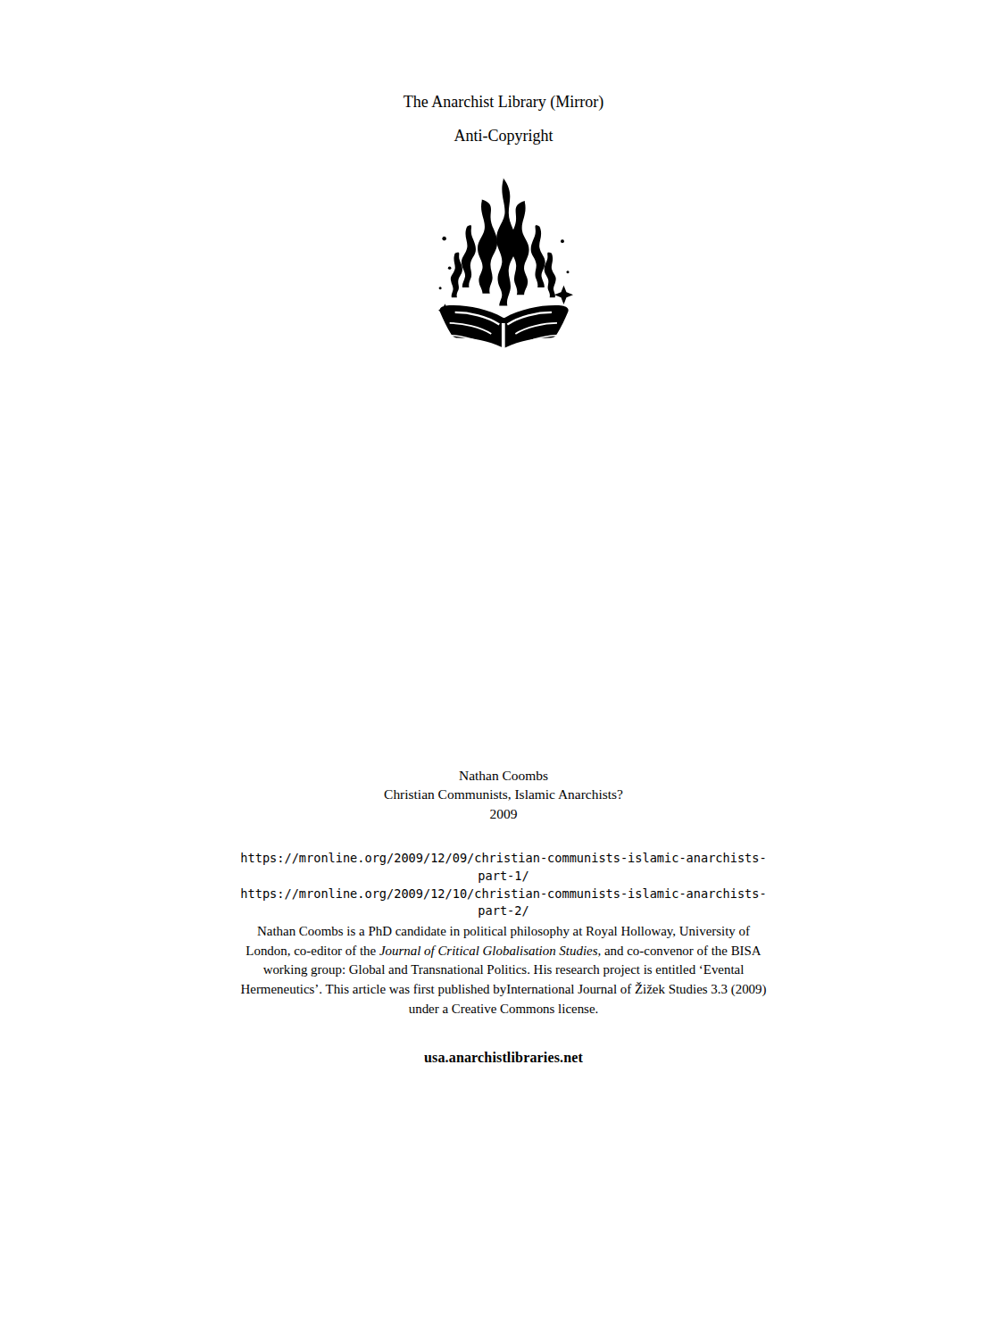The Anarchist Library (Mirror) Anti-Copyright
Nathan Coombs Christian Communists, Islamic Anarchists? 2009
https://mronline.org/2009/12/09/christian-communists-islamic-anarchists-part-1/ https://mronline.org/2009/12/10/christian-communists-islamic-anarchists-part-2/
Nathan Coombs is a PhD candidate in political philosophy at Royal Holloway, University of London, co-editor of the Journal of Critical Globalisation Studies, and co-convenor of the BISA working group: Global and Transnational Politics. His research project is entitled ‘Evental Hermeneutics’. This article was first published byInternational Journal of Žižek Studies 3.3 (2009) under a Creative Commons license.
usa.anarchistlibraries.net